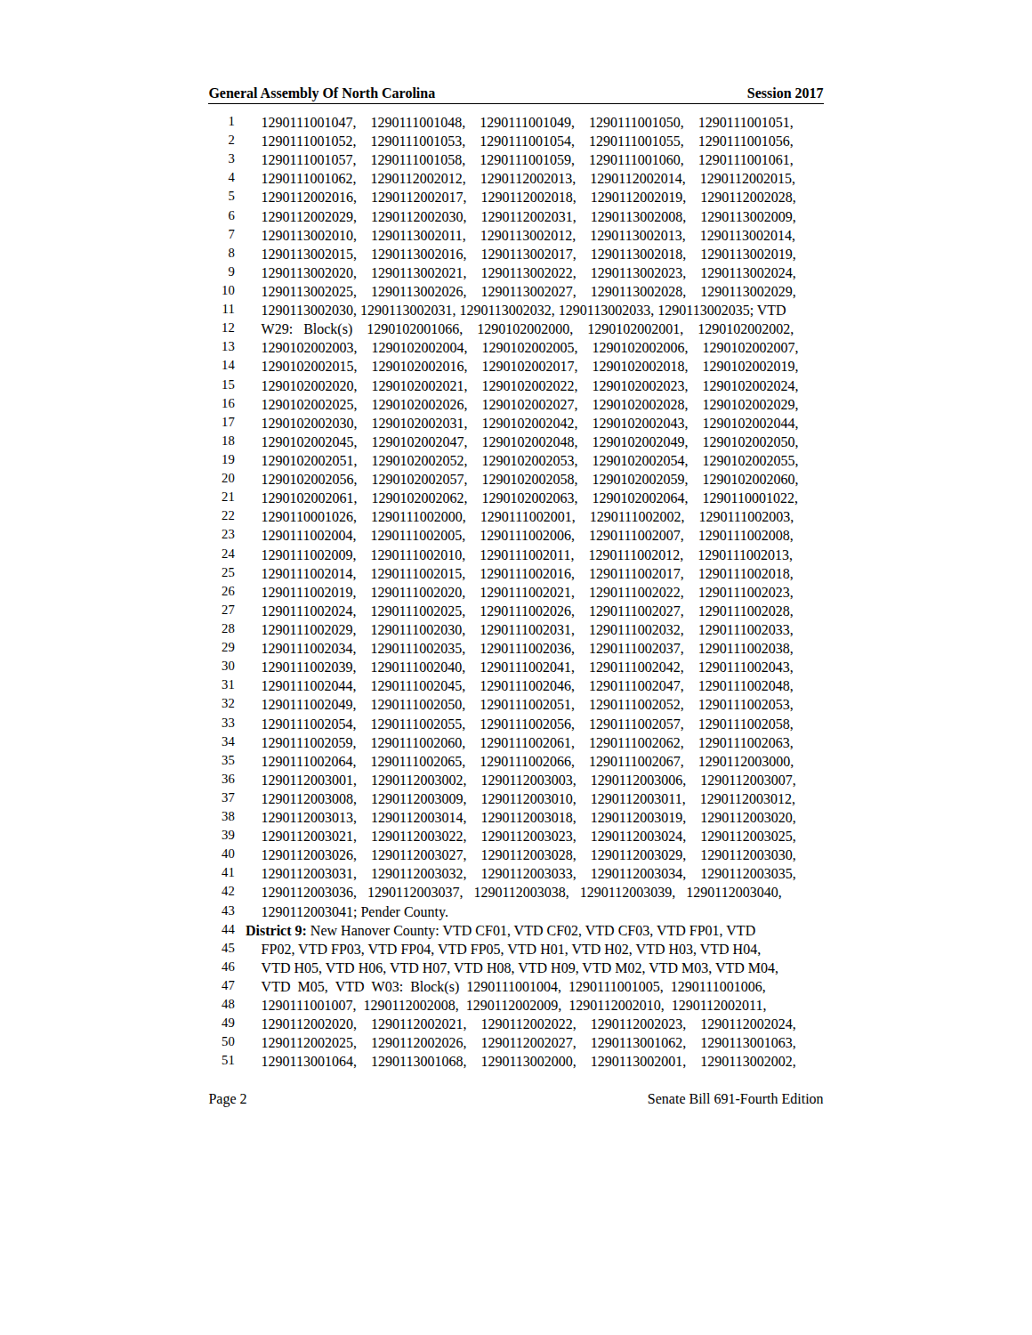General Assembly Of North Carolina
Session 2017
1290111001047, 1290111001048, 1290111001049, 1290111001050, 1290111001051,
1290111001052, 1290111001053, 1290111001054, 1290111001055, 1290111001056,
1290111001057, 1290111001058, 1290111001059, 1290111001060, 1290111001061,
1290111001062, 1290112002012, 1290112002013, 1290112002014, 1290112002015,
1290112002016, 1290112002017, 1290112002018, 1290112002019, 1290112002028,
1290112002029, 1290112002030, 1290112002031, 1290113002008, 1290113002009,
1290113002010, 1290113002011, 1290113002012, 1290113002013, 1290113002014,
1290113002015, 1290113002016, 1290113002017, 1290113002018, 1290113002019,
1290113002020, 1290113002021, 1290113002022, 1290113002023, 1290113002024,
1290113002025, 1290113002026, 1290113002027, 1290113002028, 1290113002029,
1290113002030, 1290113002031, 1290113002032, 1290113002033, 1290113002035; VTD
W29: Block(s) 1290102001066, 1290102002000, 1290102002001, 1290102002002,
1290102002003, 1290102002004, 1290102002005, 1290102002006, 1290102002007,
1290102002015, 1290102002016, 1290102002017, 1290102002018, 1290102002019,
1290102002020, 1290102002021, 1290102002022, 1290102002023, 1290102002024,
1290102002025, 1290102002026, 1290102002027, 1290102002028, 1290102002029,
1290102002030, 1290102002031, 1290102002042, 1290102002043, 1290102002044,
1290102002045, 1290102002047, 1290102002048, 1290102002049, 1290102002050,
1290102002051, 1290102002052, 1290102002053, 1290102002054, 1290102002055,
1290102002056, 1290102002057, 1290102002058, 1290102002059, 1290102002060,
1290102002061, 1290102002062, 1290102002063, 1290102002064, 1290110001022,
1290110001026, 1290111002000, 1290111002001, 1290111002002, 1290111002003,
1290111002004, 1290111002005, 1290111002006, 1290111002007, 1290111002008,
1290111002009, 1290111002010, 1290111002011, 1290111002012, 1290111002013,
1290111002014, 1290111002015, 1290111002016, 1290111002017, 1290111002018,
1290111002019, 1290111002020, 1290111002021, 1290111002022, 1290111002023,
1290111002024, 1290111002025, 1290111002026, 1290111002027, 1290111002028,
1290111002029, 1290111002030, 1290111002031, 1290111002032, 1290111002033,
1290111002034, 1290111002035, 1290111002036, 1290111002037, 1290111002038,
1290111002039, 1290111002040, 1290111002041, 1290111002042, 1290111002043,
1290111002044, 1290111002045, 1290111002046, 1290111002047, 1290111002048,
1290111002049, 1290111002050, 1290111002051, 1290111002052, 1290111002053,
1290111002054, 1290111002055, 1290111002056, 1290111002057, 1290111002058,
1290111002059, 1290111002060, 1290111002061, 1290111002062, 1290111002063,
1290111002064, 1290111002065, 1290111002066, 1290111002067, 1290112003000,
1290112003001, 1290112003002, 1290112003003, 1290112003006, 1290112003007,
1290112003008, 1290112003009, 1290112003010, 1290112003011, 1290112003012,
1290112003013, 1290112003014, 1290112003018, 1290112003019, 1290112003020,
1290112003021, 1290112003022, 1290112003023, 1290112003024, 1290112003025,
1290112003026, 1290112003027, 1290112003028, 1290112003029, 1290112003030,
1290112003031, 1290112003032, 1290112003033, 1290112003034, 1290112003035,
1290112003036, 1290112003037, 1290112003038, 1290112003039, 1290112003040,
1290112003041; Pender County.
District 9: New Hanover County: VTD CF01, VTD CF02, VTD CF03, VTD FP01, VTD
FP02, VTD FP03, VTD FP04, VTD FP05, VTD H01, VTD H02, VTD H03, VTD H04,
VTD H05, VTD H06, VTD H07, VTD H08, VTD H09, VTD M02, VTD M03, VTD M04,
VTD M05, VTD W03: Block(s) 1290111001004, 1290111001005, 1290111001006,
1290111001007, 1290112002008, 1290112002009, 1290112002010, 1290112002011,
1290112002020, 1290112002021, 1290112002022, 1290112002023, 1290112002024,
1290112002025, 1290112002026, 1290112002027, 1290113001062, 1290113001063,
1290113001064, 1290113001068, 1290113002000, 1290113002001, 1290113002002,
Page 2
Senate Bill 691-Fourth Edition